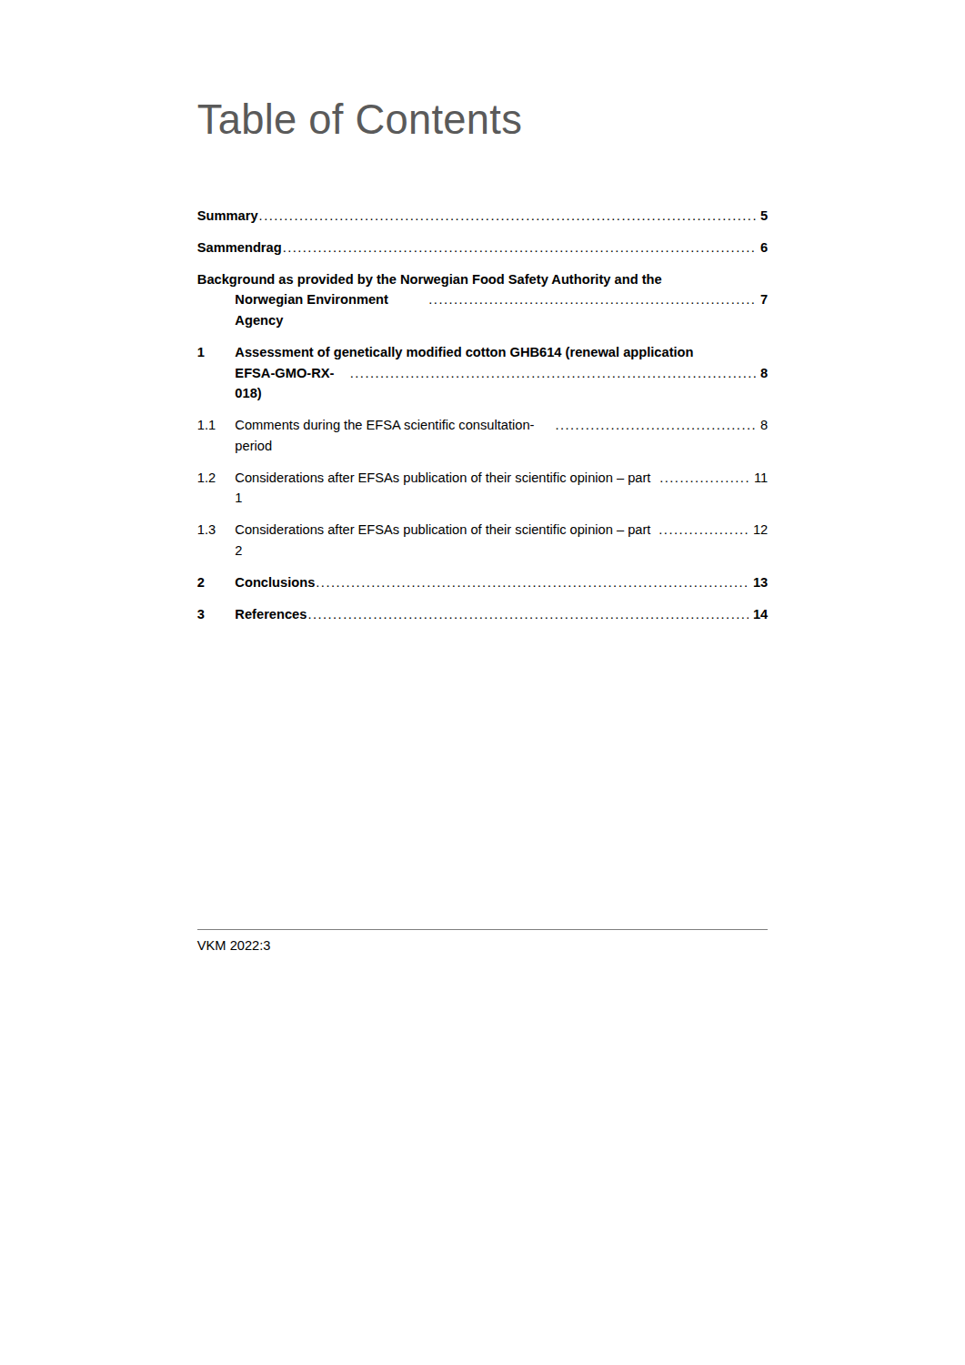Table of Contents
Summary ................................................................................................................ 5
Sammendrag ......................................................................................................... 6
Background as provided by the Norwegian Food Safety Authority and the
Norwegian Environment Agency ..................................................................... 7
1 Assessment of genetically modified cotton GHB614 (renewal application
EFSA-GMO-RX-018) ......................................................................................... 8
1.1 Comments during the EFSA scientific consultation-period .......................................... 8
1.2 Considerations after EFSAs publication of their scientific opinion – part 1 .................. 11
1.3 Considerations after EFSAs publication of their scientific opinion – part 2 .................. 12
2 Conclusions .............................................................................................. 13
3 References ................................................................................................ 14
VKM 2022:3